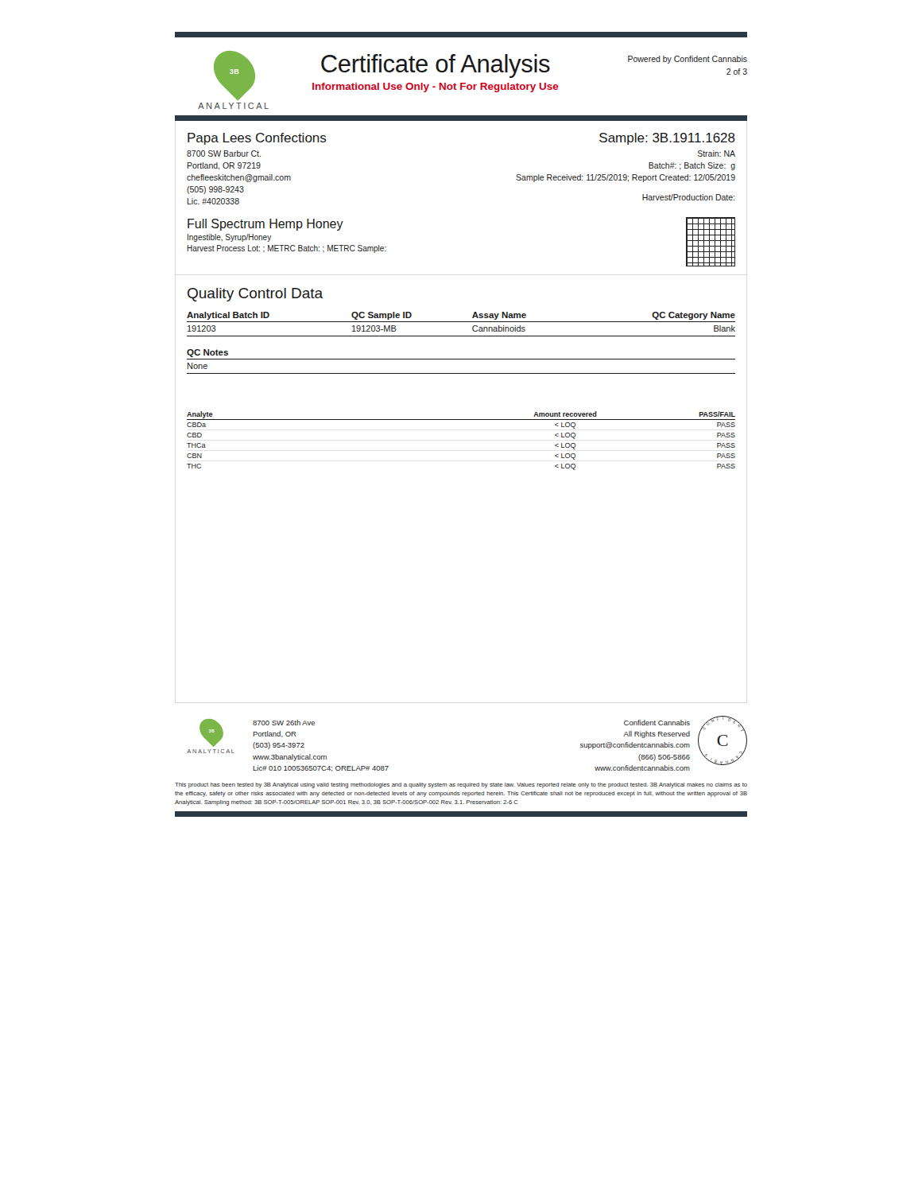3B
ANALYTICAL
Certificate of Analysis
Informational Use Only - Not For Regulatory Use
Powered by Confident Cannabis
2 of 3
Papa Lees Confections
8700 SW Barbur Ct.
Portland, OR 97219
chefleeskitchen@gmail.com
(505) 998-9243
Lic. #4020338
Sample: 3B.1911.1628
Strain: NA
Batch#: ; Batch Size: g
Sample Received: 11/25/2019; Report Created: 12/05/2019
Harvest/Production Date:
Full Spectrum Hemp Honey
Ingestible, Syrup/Honey
Harvest Process Lot: ; METRC Batch: ; METRC Sample:
Quality Control Data
| Analytical Batch ID | QC Sample ID | Assay Name | QC Category Name |
| --- | --- | --- | --- |
| 191203 | 191203-MB | Cannabinoids | Blank |
| QC Notes |
| --- |
| None |
| Analyte | Amount recovered | PASS/FAIL |
| --- | --- | --- |
| CBDa | < LOQ | PASS |
| CBD | < LOQ | PASS |
| THCa | < LOQ | PASS |
| CBN | < LOQ | PASS |
| THC | < LOQ | PASS |
3B
ANALYTICAL
8700 SW 26th Ave
Portland, OR
(503) 954-3972
www.3banalytical.com
Lic# 010 100536507C4; ORELAP# 4087
Confident Cannabis
All Rights Reserved
support@confidentcannabis.com
(866) 506-5866
www.confidentcannabis.com
C
C O N F I D E N T C A N N A B I S
This product has been tested by 3B Analytical using valid testing methodologies and a quality system as required by state law. Values reported relate only to the product tested. 3B Analytical makes no claims as to the efficacy, safety or other risks associated with any detected or non-detected levels of any compounds reported herein. This Certificate shall not be reproduced except in full, without the written approval of 3B Analytical. Sampling method: 3B SOP-T-005/ORELAP SOP-001 Rev. 3.0, 3B SOP-T-006/SOP-002 Rev. 3.1. Preservation: 2-6 C